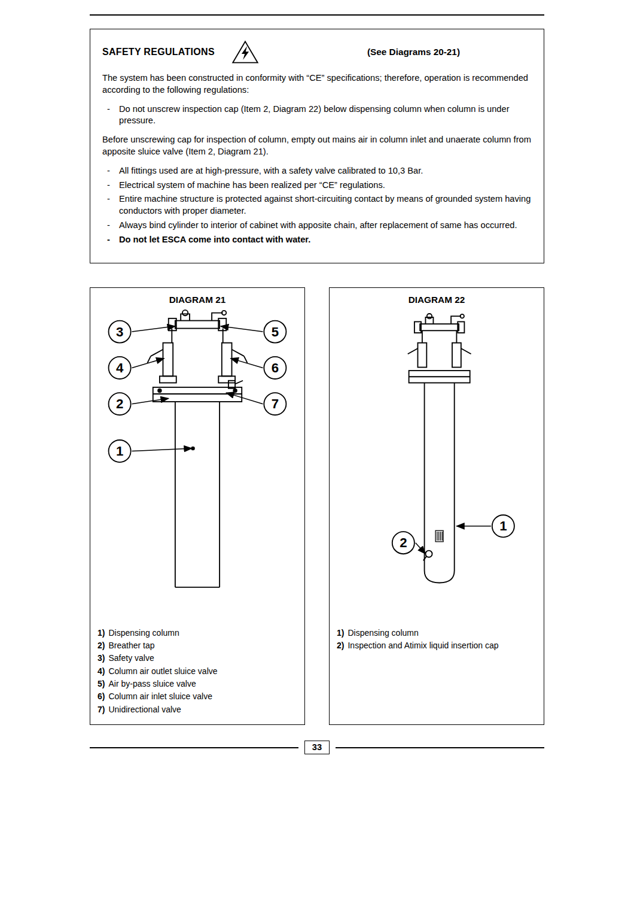SAFETY REGULATIONS (See Diagrams 20-21)
The system has been constructed in conformity with “CE” specifications; therefore, operation is recommended according to the following regulations:
Do not unscrew inspection cap (Item 2, Diagram 22) below dispensing column when column is under pressure.
Before unscrewing cap for inspection of column, empty out mains air in column inlet and unaerate column from apposite sluice valve (Item 2, Diagram 21).
All fittings used are at high-pressure, with a safety valve calibrated to 10,3 Bar.
Electrical system of machine has been realized per “CE” regulations.
Entire machine structure is protected against short-circuiting contact by means of grounded system having conductors with proper diameter.
Always bind cylinder to interior of cabinet with apposite chain, after replacement of same has occurred.
Do not let ESCA come into contact with water.
DIAGRAM 21
3 4 2 1 5 6 7
1) Dispensing column
2) Breather tap
3) Safety valve
4) Column air outlet sluice valve
5) Air by-pass sluice valve
6) Column air inlet sluice valve
7) Unidirectional valve
DIAGRAM 22
1 2
1) Dispensing column
2) Inspection and Atimix liquid insertion cap
33